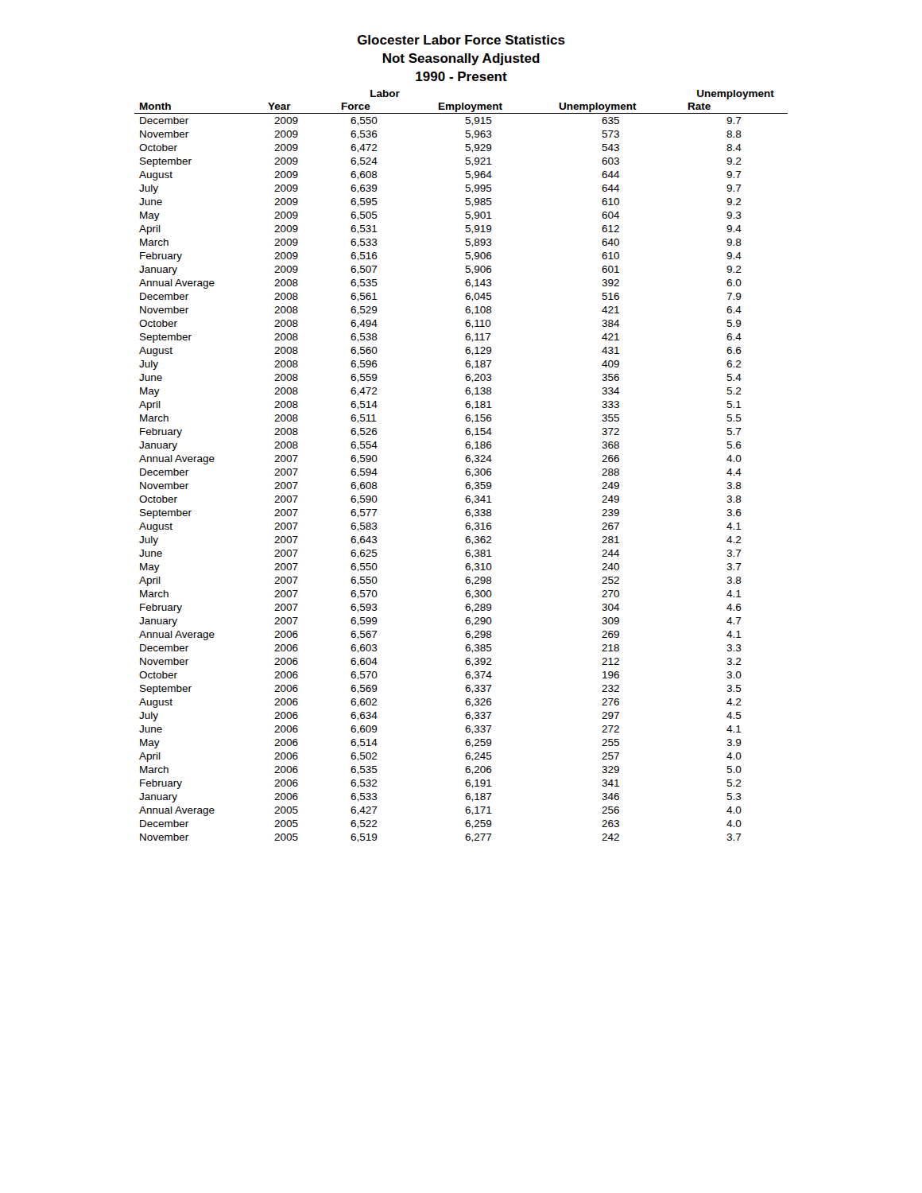Glocester Labor Force Statistics
Not Seasonally Adjusted
1990 - Present
| | Labor | | Unemployment |
| --- | --- | --- | --- |
| Month | Year | Force | Employment | Unemployment | Rate |
| December | 2009 | 6,550 | 5,915 | 635 | 9.7 |
| November | 2009 | 6,536 | 5,963 | 573 | 8.8 |
| October | 2009 | 6,472 | 5,929 | 543 | 8.4 |
| September | 2009 | 6,524 | 5,921 | 603 | 9.2 |
| August | 2009 | 6,608 | 5,964 | 644 | 9.7 |
| July | 2009 | 6,639 | 5,995 | 644 | 9.7 |
| June | 2009 | 6,595 | 5,985 | 610 | 9.2 |
| May | 2009 | 6,505 | 5,901 | 604 | 9.3 |
| April | 2009 | 6,531 | 5,919 | 612 | 9.4 |
| March | 2009 | 6,533 | 5,893 | 640 | 9.8 |
| February | 2009 | 6,516 | 5,906 | 610 | 9.4 |
| January | 2009 | 6,507 | 5,906 | 601 | 9.2 |
| Annual Average | 2008 | 6,535 | 6,143 | 392 | 6.0 |
| December | 2008 | 6,561 | 6,045 | 516 | 7.9 |
| November | 2008 | 6,529 | 6,108 | 421 | 6.4 |
| October | 2008 | 6,494 | 6,110 | 384 | 5.9 |
| September | 2008 | 6,538 | 6,117 | 421 | 6.4 |
| August | 2008 | 6,560 | 6,129 | 431 | 6.6 |
| July | 2008 | 6,596 | 6,187 | 409 | 6.2 |
| June | 2008 | 6,559 | 6,203 | 356 | 5.4 |
| May | 2008 | 6,472 | 6,138 | 334 | 5.2 |
| April | 2008 | 6,514 | 6,181 | 333 | 5.1 |
| March | 2008 | 6,511 | 6,156 | 355 | 5.5 |
| February | 2008 | 6,526 | 6,154 | 372 | 5.7 |
| January | 2008 | 6,554 | 6,186 | 368 | 5.6 |
| Annual Average | 2007 | 6,590 | 6,324 | 266 | 4.0 |
| December | 2007 | 6,594 | 6,306 | 288 | 4.4 |
| November | 2007 | 6,608 | 6,359 | 249 | 3.8 |
| October | 2007 | 6,590 | 6,341 | 249 | 3.8 |
| September | 2007 | 6,577 | 6,338 | 239 | 3.6 |
| August | 2007 | 6,583 | 6,316 | 267 | 4.1 |
| July | 2007 | 6,643 | 6,362 | 281 | 4.2 |
| June | 2007 | 6,625 | 6,381 | 244 | 3.7 |
| May | 2007 | 6,550 | 6,310 | 240 | 3.7 |
| April | 2007 | 6,550 | 6,298 | 252 | 3.8 |
| March | 2007 | 6,570 | 6,300 | 270 | 4.1 |
| February | 2007 | 6,593 | 6,289 | 304 | 4.6 |
| January | 2007 | 6,599 | 6,290 | 309 | 4.7 |
| Annual Average | 2006 | 6,567 | 6,298 | 269 | 4.1 |
| December | 2006 | 6,603 | 6,385 | 218 | 3.3 |
| November | 2006 | 6,604 | 6,392 | 212 | 3.2 |
| October | 2006 | 6,570 | 6,374 | 196 | 3.0 |
| September | 2006 | 6,569 | 6,337 | 232 | 3.5 |
| August | 2006 | 6,602 | 6,326 | 276 | 4.2 |
| July | 2006 | 6,634 | 6,337 | 297 | 4.5 |
| June | 2006 | 6,609 | 6,337 | 272 | 4.1 |
| May | 2006 | 6,514 | 6,259 | 255 | 3.9 |
| April | 2006 | 6,502 | 6,245 | 257 | 4.0 |
| March | 2006 | 6,535 | 6,206 | 329 | 5.0 |
| February | 2006 | 6,532 | 6,191 | 341 | 5.2 |
| January | 2006 | 6,533 | 6,187 | 346 | 5.3 |
| Annual Average | 2005 | 6,427 | 6,171 | 256 | 4.0 |
| December | 2005 | 6,522 | 6,259 | 263 | 4.0 |
| November | 2005 | 6,519 | 6,277 | 242 | 3.7 |